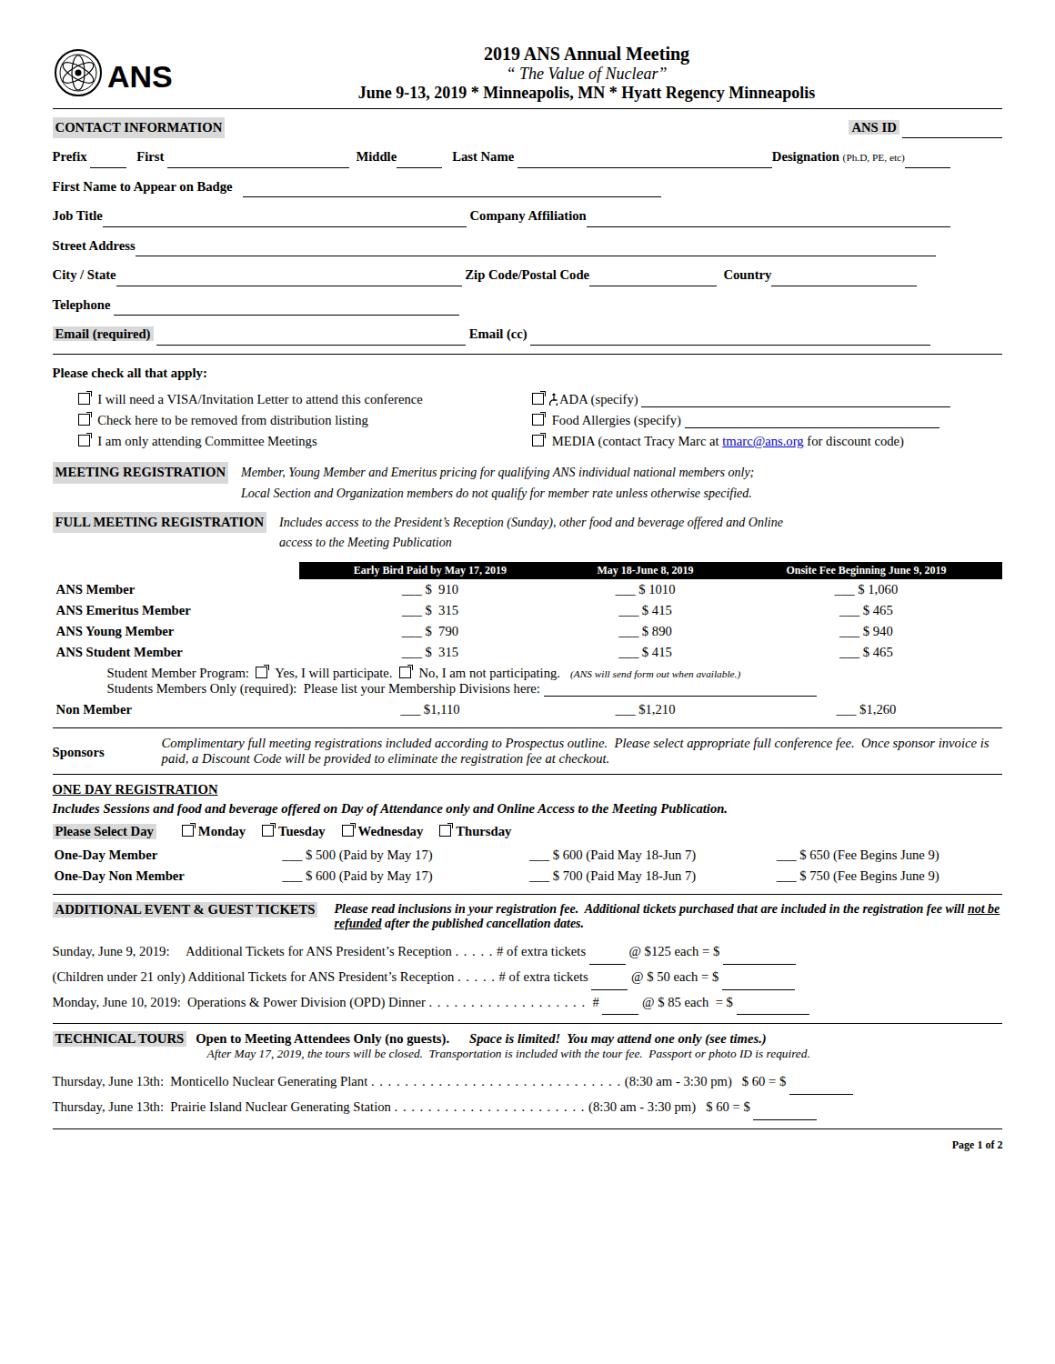ANS
2019 ANS Annual Meeting
“ The Value of Nuclear”
June 9-13, 2019 * Minneapolis, MN * Hyatt Regency Minneapolis
CONTACT INFORMATION ANS ID
Prefix First Middle Last Name Designation (Ph.D, PE, etc)
First Name to Appear on Badge
Job Title Company Affiliation
Street Address
City / State Zip Code/Postal Code Country
Telephone
Email (required) Email (cc)
Please check all that apply:
I will need a VISA/Invitation Letter to attend this conference
ADA (specify)
Check here to be removed from distribution listing
Food Allergies (specify)
I am only attending Committee Meetings
MEDIA (contact Tracy Marc at tmarc@ans.org for discount code)
MEETING REGISTRATION Member, Young Member and Emeritus pricing for qualifying ANS individual national members only;
Local Section and Organization members do not qualify for member rate unless otherwise specified.
FULL MEETING REGISTRATION Includes access to the President’s Reception (Sunday), other food and beverage offered and Online
access to the Meeting Publication
| | Early Bird Paid by May 17, 2019 | May 18-June 8, 2019 | Onsite Fee Beginning June 9, 2019 |
| --- | --- | --- | --- |
| ANS Member | ___ $ 910 | ___ $ 1010 | ___ $ 1,060 |
| ANS Emeritus Member | ___ $ 315 | ___ $ 415 | ___ $ 465 |
| ANS Young Member | ___ $ 790 | ___ $ 890 | ___ $ 940 |
| ANS Student Member | ___ $ 315 | ___ $ 415 | ___ $ 465 |
| Student Member Program: Yes, I will participate. No, I am not participating. (ANS will send form out when available.) Students Members Only (required): Please list your Membership Divisions here: |
| Non Member | ___ $1,110 | ___ $1,210 | ___ $1,260 |
Sponsors
Complimentary full meeting registrations included according to Prospectus outline. Please select appropriate full conference fee. Once sponsor invoice is paid, a Discount Code will be provided to eliminate the registration fee at checkout.
ONE DAY REGISTRATION
Includes Sessions and food and beverage offered on Day of Attendance only and Online Access to the Meeting Publication.
Please Select Day Monday Tuesday Wednesday Thursday
| One-Day Member | ___ $ 500 (Paid by May 17) | ___ $ 600 (Paid May 18-Jun 7) | ___ $ 650 (Fee Begins June 9) |
| One-Day Non Member | ___ $ 600 (Paid by May 17) | ___ $ 700 (Paid May 18-Jun 7) | ___ $ 750 (Fee Begins June 9) |
ADDITIONAL EVENT & GUEST TICKETS Please read inclusions in your registration fee. Additional tickets purchased that are included in the registration fee will not be refunded after the published cancellation dates.
Sunday, June 9, 2019: Additional Tickets for ANS President’s Reception . . . . . # of extra tickets @ $125 each = $
(Children under 21 only) Additional Tickets for ANS President’s Reception . . . . . # of extra tickets @ $ 50 each = $
Monday, June 10, 2019: Operations & Power Division (OPD) Dinner . . . . . . . . . . . . . . . . . . . # @ $ 85 each = $
TECHNICAL TOURS Open to Meeting Attendees Only (no guests). Space is limited! You may attend one only (see times.)
After May 17, 2019, the tours will be closed. Transportation is included with the tour fee. Passport or photo ID is required.
Thursday, June 13th: Monticello Nuclear Generating Plant . . . . . . . . . . . . . . . . . . . . . . . . . . . . . . (8:30 am - 3:30 pm) $ 60 = $
Thursday, June 13th: Prairie Island Nuclear Generating Station . . . . . . . . . . . . . . . . . . . . . . . (8:30 am - 3:30 pm) $ 60 = $
Page 1 of 2